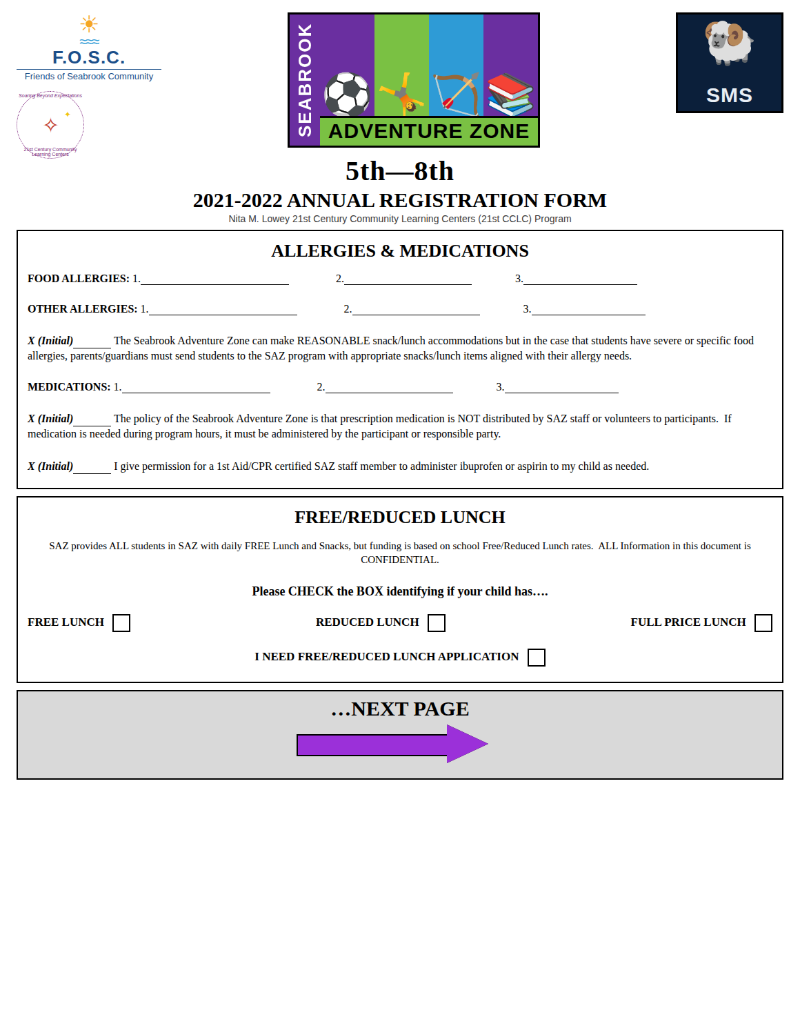☀
≈≈≈
F.O.S.C.
Friends of Seabrook Community
Soaring Beyond Expectations
✦
✧
21st Century Community Learning Centers
SEABROOK
⚽
🤸
🏹
📚
ADVENTURE ZONE
🐏
SMS
5th—8th
2021-2022 ANNUAL REGISTRATION FORM
Nita M. Lowey 21st Century Community Learning Centers (21st CCLC) Program
ALLERGIES & MEDICATIONS
FOOD ALLERGIES: 1. 2. 3.
OTHER ALLERGIES: 1. 2. 3.
X (Initial) The Seabrook Adventure Zone can make REASONABLE snack/lunch accommodations but in the case that students have severe or specific food allergies, parents/guardians must send students to the SAZ program with appropriate snacks/lunch items aligned with their allergy needs.
MEDICATIONS: 1. 2. 3.
X (Initial) The policy of the Seabrook Adventure Zone is that prescription medication is NOT distributed by SAZ staff or volunteers to participants. If medication is needed during program hours, it must be administered by the participant or responsible party.
X (Initial) I give permission for a 1st Aid/CPR certified SAZ staff member to administer ibuprofen or aspirin to my child as needed.
FREE/REDUCED LUNCH
SAZ provides ALL students in SAZ with daily FREE Lunch and Snacks, but funding is based on school Free/Reduced Lunch rates. ALL Information in this document is CONFIDENTIAL.
Please CHECK the BOX identifying if your child has….
FREE LUNCH REDUCED LUNCH FULL PRICE LUNCH
I NEED FREE/REDUCED LUNCH APPLICATION
…NEXT PAGE